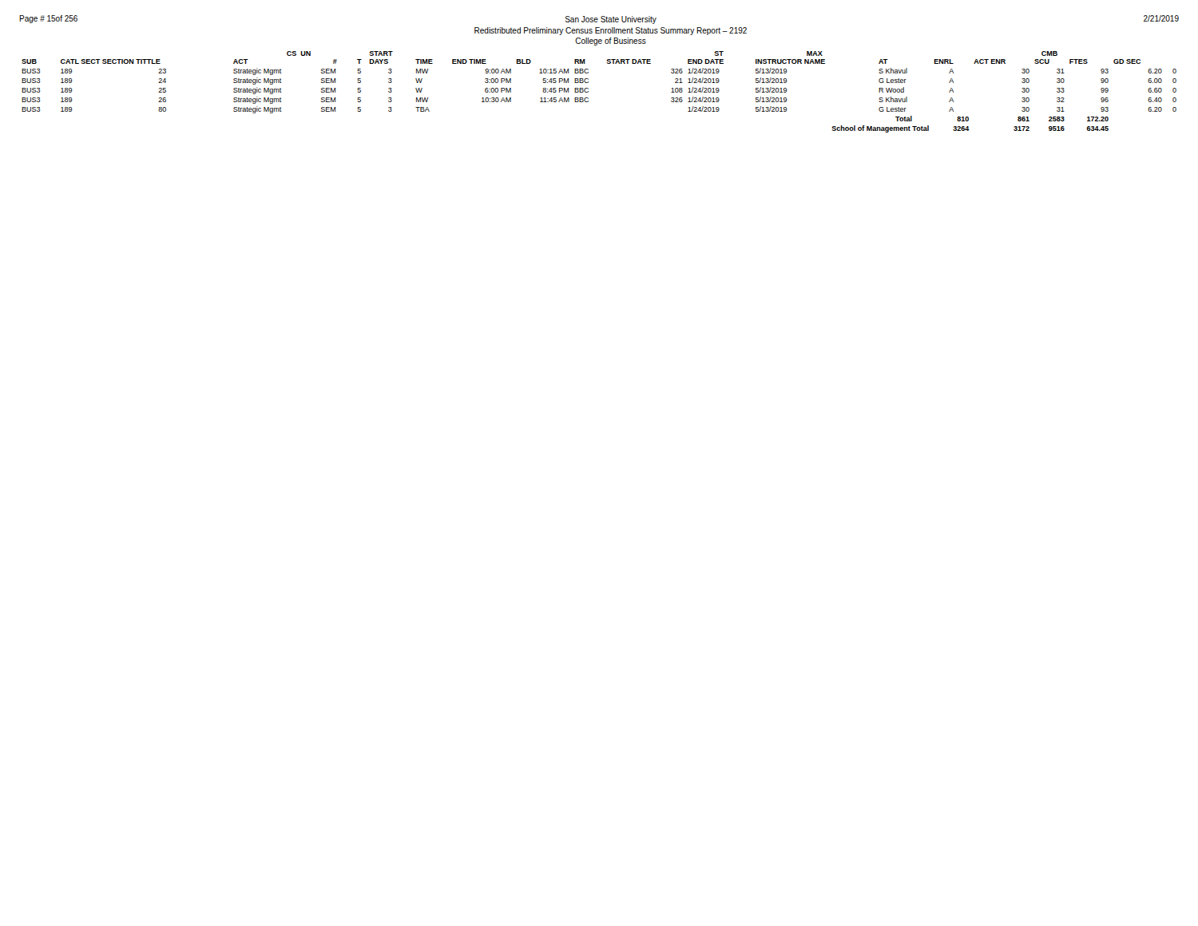Page # 15of 256
San Jose State University
Redistributed Preliminary Census Enrollment Status Summary Report – 2192
College of Business
2/21/2019
| | | | CS UN | START | | | | | | ST | MAX | | | | CMB |
| --- | --- | --- | --- | --- | --- | --- | --- | --- | --- | --- | --- | --- | --- | --- | --- |
| SUB | CATL SECT SECTION TITTLE | ACT | # | T | DAYS | TIME | END TIME | BLD | RM | START DATE | END DATE | INSTRUCTOR NAME | AT | ENRL | ACT ENR | SCU | FTES | GD SEC |
| BUS3 | 189 | 23 | Strategic Mgmt | SEM | 5 | 3 | MW | 9:00 AM | 10:15 AM | BBC | 326 | 1/24/2019 | 5/13/2019 | S Khavul | A | 30 | 31 | 93 | 6.20 | 0 |
| BUS3 | 189 | 24 | Strategic Mgmt | SEM | 5 | 3 | W | 3:00 PM | 5:45 PM | BBC | 21 | 1/24/2019 | 5/13/2019 | G Lester | A | 30 | 30 | 90 | 6.00 | 0 |
| BUS3 | 189 | 25 | Strategic Mgmt | SEM | 5 | 3 | W | 6:00 PM | 8:45 PM | BBC | 108 | 1/24/2019 | 5/13/2019 | R Wood | A | 30 | 33 | 99 | 6.60 | 0 |
| BUS3 | 189 | 26 | Strategic Mgmt | SEM | 5 | 3 | MW | 10:30 AM | 11:45 AM | BBC | 326 | 1/24/2019 | 5/13/2019 | S Khavul | A | 30 | 32 | 96 | 6.40 | 0 |
| BUS3 | 189 | 80 | Strategic Mgmt | SEM | 5 | 3 | TBA | | | | | 1/24/2019 | 5/13/2019 | G Lester | A | 30 | 31 | 93 | 6.20 | 0 |
| | Total | 810 | 861 | 2583 | 172.20 | |
| | School of Management Total | 3264 | 3172 | 9516 | 634.45 | |